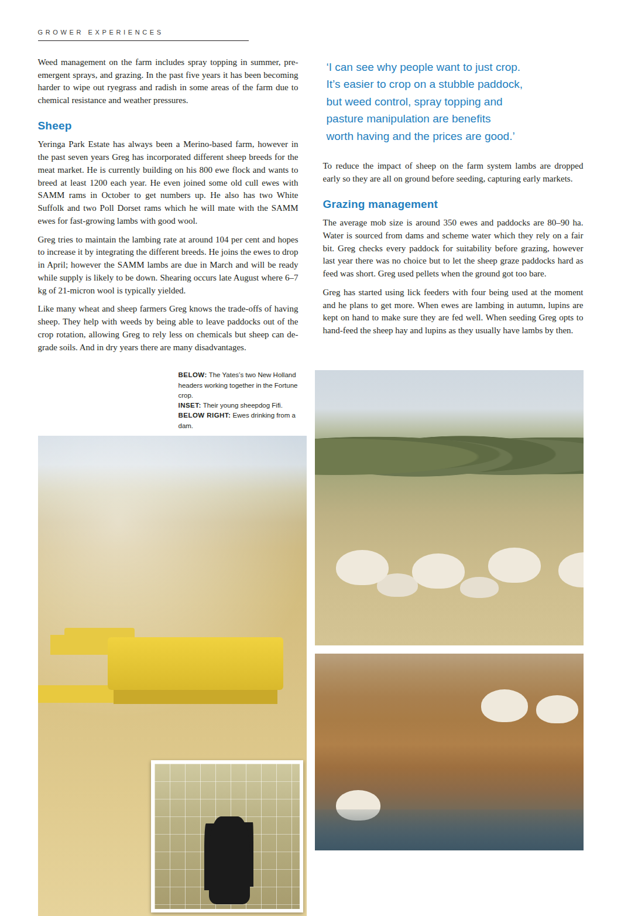Grower Experiences
Weed management on the farm includes spray topping in summer, pre-emergent sprays, and grazing. In the past five years it has been becoming harder to wipe out ryegrass and radish in some areas of the farm due to chemical resistance and weather pressures.
Sheep
Yeringa Park Estate has always been a Merino-based farm, however in the past seven years Greg has incorporated different sheep breeds for the meat market. He is currently building on his 800 ewe flock and wants to breed at least 1200 each year. He even joined some old cull ewes with SAMM rams in October to get numbers up. He also has two White Suffolk and two Poll Dorset rams which he will mate with the SAMM ewes for fast-growing lambs with good wool.
Greg tries to maintain the lambing rate at around 104 per cent and hopes to increase it by integrating the different breeds. He joins the ewes to drop in April; however the SAMM lambs are due in March and will be ready while supply is likely to be down. Shearing occurs late August where 6–7 kg of 21-micron wool is typically yielded.
Like many wheat and sheep farmers Greg knows the trade-offs of having sheep. They help with weeds by being able to leave paddocks out of the crop rotation, allowing Greg to rely less on chemicals but sheep can degrade soils. And in dry years there are many disadvantages.
‘I can see why people want to just crop. It’s easier to crop on a stubble paddock, but weed control, spray topping and pasture manipulation are benefits worth having and the prices are good.’
To reduce the impact of sheep on the farm system lambs are dropped early so they are all on ground before seeding, capturing early markets.
Grazing management
The average mob size is around 350 ewes and paddocks are 80–90 ha. Water is sourced from dams and scheme water which they rely on a fair bit. Greg checks every paddock for suitability before grazing, however last year there was no choice but to let the sheep graze paddocks hard as feed was short. Greg used pellets when the ground got too bare.
Greg has started using lick feeders with four being used at the moment and he plans to get more. When ewes are lambing in autumn, lupins are kept on hand to make sure they are fed well. When seeding Greg opts to hand-feed the sheep hay and lupins as they usually have lambs by then.
BELOW: The Yates’s two New Holland headers working together in the Fortune crop.
INSET: Their young sheepdog Fifi.
BELOW RIGHT: Ewes drinking from a dam.
WANTFA New Frontiers December 2011 155